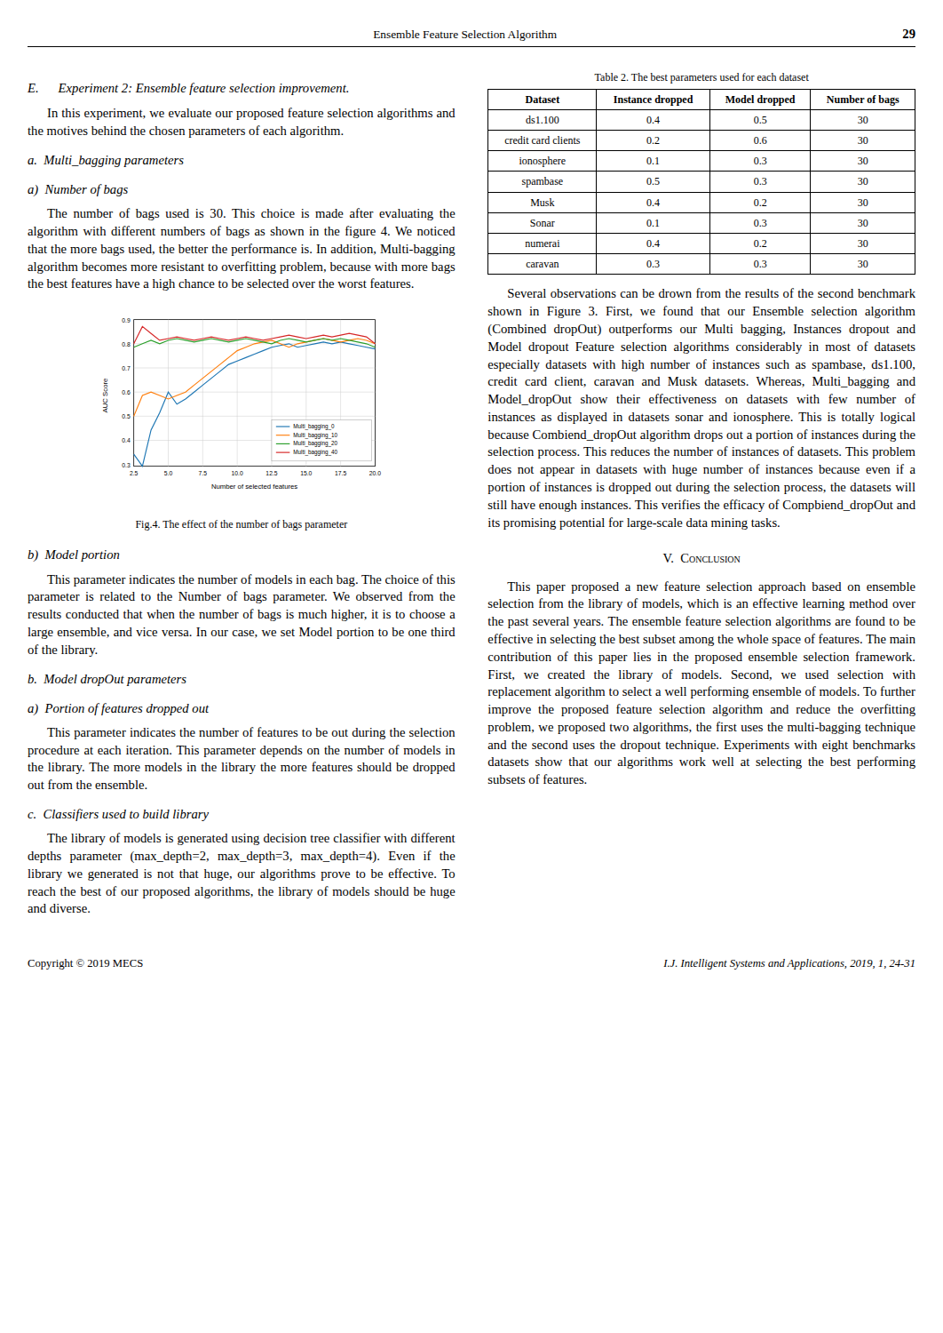Ensemble Feature Selection Algorithm
29
E. Experiment 2: Ensemble feature selection improvement.
In this experiment, we evaluate our proposed feature selection algorithms and the motives behind the chosen parameters of each algorithm.
a. Multi_bagging parameters
a) Number of bags
The number of bags used is 30. This choice is made after evaluating the algorithm with different numbers of bags as shown in the figure 4. We noticed that the more bags used, the better the performance is. In addition, Multi-bagging algorithm becomes more resistant to overfitting problem, because with more bags the best features have a high chance to be selected over the worst features.
0.9 0.8 0.7 0.6 0.5 0.4 0.3 2.5 5.0 7.5 10.0 12.5 15.0 17.5 20.0 Number of selected features AUC Score Multi_bagging_0 Multi_bagging_10 Multi_bagging_20 Multi_bagging_40
Fig.4. The effect of the number of bags parameter
b) Model portion
This parameter indicates the number of models in each bag. The choice of this parameter is related to the Number of bags parameter. We observed from the results conducted that when the number of bags is much higher, it is to choose a large ensemble, and vice versa. In our case, we set Model portion to be one third of the library.
b. Model dropOut parameters
a) Portion of features dropped out
This parameter indicates the number of features to be out during the selection procedure at each iteration. This parameter depends on the number of models in the library. The more models in the library the more features should be dropped out from the ensemble.
c. Classifiers used to build library
The library of models is generated using decision tree classifier with different depths parameter (max_depth=2, max_depth=3, max_depth=4). Even if the library we generated is not that huge, our algorithms prove to be effective. To reach the best of our proposed algorithms, the library of models should be huge and diverse.
Table 2. The best parameters used for each dataset
| Dataset | Instance dropped | Model dropped | Number of bags |
| --- | --- | --- | --- |
| ds1.100 | 0.4 | 0.5 | 30 |
| credit card clients | 0.2 | 0.6 | 30 |
| ionosphere | 0.1 | 0.3 | 30 |
| spambase | 0.5 | 0.3 | 30 |
| Musk | 0.4 | 0.2 | 30 |
| Sonar | 0.1 | 0.3 | 30 |
| numerai | 0.4 | 0.2 | 30 |
| caravan | 0.3 | 0.3 | 30 |
Several observations can be drown from the results of the second benchmark shown in Figure 3. First, we found that our Ensemble selection algorithm (Combined dropOut) outperforms our Multi bagging, Instances dropout and Model dropout Feature selection algorithms considerably in most of datasets especially datasets with high number of instances such as spambase, ds1.100, credit card client, caravan and Musk datasets. Whereas, Multi_bagging and Model_dropOut show their effectiveness on datasets with few number of instances as displayed in datasets sonar and ionosphere. This is totally logical because Combiend_dropOut algorithm drops out a portion of instances during the selection process. This reduces the number of instances of datasets. This problem does not appear in datasets with huge number of instances because even if a portion of instances is dropped out during the selection process, the datasets will still have enough instances. This verifies the efficacy of Compbiend_dropOut and its promising potential for large-scale data mining tasks.
V. Conclusion
This paper proposed a new feature selection approach based on ensemble selection from the library of models, which is an effective learning method over the past several years. The ensemble feature selection algorithms are found to be effective in selecting the best subset among the whole space of features. The main contribution of this paper lies in the proposed ensemble selection framework. First, we created the library of models. Second, we used selection with replacement algorithm to select a well performing ensemble of models. To further improve the proposed feature selection algorithm and reduce the overfitting problem, we proposed two algorithms, the first uses the multi-bagging technique and the second uses the dropout technique. Experiments with eight benchmarks datasets show that our algorithms work well at selecting the best performing subsets of features.
Copyright © 2019 MECS
I.J. Intelligent Systems and Applications, 2019, 1, 24-31